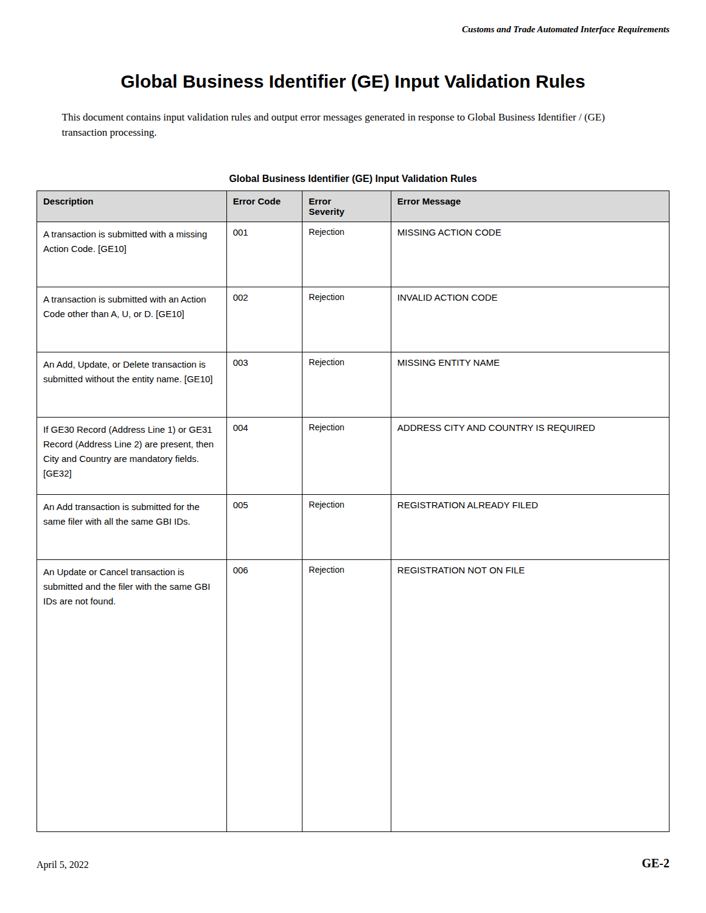Customs and Trade Automated Interface Requirements
Global Business Identifier (GE) Input Validation Rules
This document contains input validation rules and output error messages generated in response to Global Business Identifier / (GE) transaction processing.
Global Business Identifier (GE) Input Validation Rules
| Description | Error Code | Error Severity | Error Message |
| --- | --- | --- | --- |
| A transaction is submitted with a missing Action Code. [GE10] | 001 | Rejection | MISSING ACTION CODE |
| A transaction is submitted with an Action Code other than A, U, or D. [GE10] | 002 | Rejection | INVALID ACTION CODE |
| An Add, Update, or Delete transaction is submitted without the entity name. [GE10] | 003 | Rejection | MISSING ENTITY NAME |
| If GE30 Record (Address Line 1) or GE31 Record (Address Line 2) are present, then City and Country are mandatory fields. [GE32] | 004 | Rejection | ADDRESS CITY AND COUNTRY IS REQUIRED |
| An Add transaction is submitted for the same filer with all the same GBI IDs. | 005 | Rejection | REGISTRATION ALREADY FILED |
| An Update or Cancel transaction is submitted and the filer with the same GBI IDs are not found. | 006 | Rejection | REGISTRATION NOT ON FILE |
April 5, 2022
GE-2